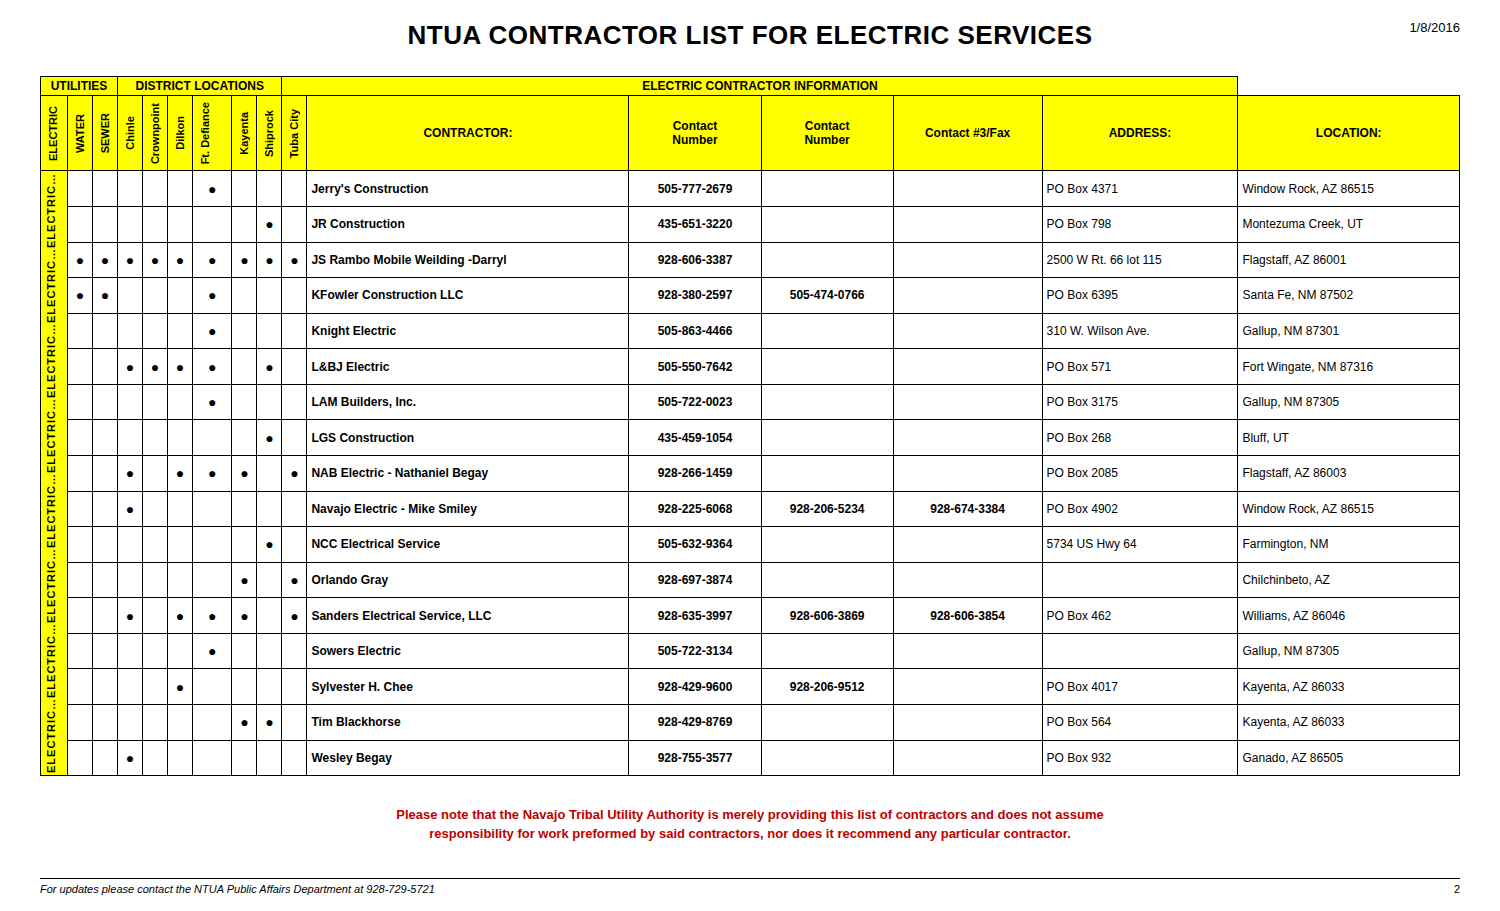1/8/2016
NTUA CONTRACTOR LIST FOR ELECTRIC SERVICES
| UTILITIES | DISTRICT LOCATIONS | ELECTRIC CONTRACTOR INFORMATION |
| --- | --- | --- |
| ELECTRIC | WATER | SEWER | Chinle | Crownpoint | Dilkon | Ft. Defiance | Kayenta | Shiprock | Tuba City | CONTRACTOR: | Contact Number | Contact Number | Contact #3/Fax | ADDRESS: | LOCATION: |
| ELECTRIC…ELECTRIC…ELECTRIC…ELECTRIC…ELECTRIC…ELECTRIC…ELECTRIC…ELECTRIC… | | | | | | ● | | | | Jerry's Construction | 505-777-2679 | | | PO Box 4371 | Window Rock, AZ 86515 |
| | | | | | | | ● | | JR Construction | 435-651-3220 | | | PO Box 798 | Montezuma Creek, UT |
| ● | ● | ● | ● | ● | ● | ● | ● | ● | JS Rambo Mobile Weilding -Darryl | 928-606-3387 | | | 2500 W Rt. 66 lot 115 | Flagstaff, AZ 86001 |
| ● | ● | | | | ● | | | | KFowler Construction LLC | 928-380-2597 | 505-474-0766 | | PO Box 6395 | Santa Fe, NM 87502 |
| | | | | | ● | | | | Knight Electric | 505-863-4466 | | | 310 W. Wilson Ave. | Gallup, NM 87301 |
| | | ● | ● | ● | ● | | ● | | L&BJ Electric | 505-550-7642 | | | PO Box 571 | Fort Wingate, NM 87316 |
| | | | | | ● | | | | LAM Builders, Inc. | 505-722-0023 | | | PO Box 3175 | Gallup, NM 87305 |
| | | | | | | | ● | | LGS Construction | 435-459-1054 | | | PO Box 268 | Bluff, UT |
| | | ● | | ● | ● | ● | | ● | NAB Electric - Nathaniel Begay | 928-266-1459 | | | PO Box 2085 | Flagstaff, AZ 86003 |
| | | ● | | | | | | | Navajo Electric - Mike Smiley | 928-225-6068 | 928-206-5234 | 928-674-3384 | PO Box 4902 | Window Rock, AZ 86515 |
| | | | | | | | ● | | NCC Electrical Service | 505-632-9364 | | | 5734 US Hwy 64 | Farmington, NM |
| | | | | | | ● | | ● | Orlando Gray | 928-697-3874 | | | | Chilchinbeto, AZ |
| | | ● | | ● | ● | ● | | ● | Sanders Electrical Service, LLC | 928-635-3997 | 928-606-3869 | 928-606-3854 | PO Box 462 | Williams, AZ 86046 |
| | | | | | ● | | | | Sowers Electric | 505-722-3134 | | | | Gallup, NM 87305 |
| | | | | ● | | | | | Sylvester H. Chee | 928-429-9600 | 928-206-9512 | | PO Box 4017 | Kayenta, AZ 86033 |
| | | | | | | ● | ● | | Tim Blackhorse | 928-429-8769 | | | PO Box 564 | Kayenta, AZ 86033 |
| | | ● | | | | | | | Wesley Begay | 928-755-3577 | | | PO Box 932 | Ganado, AZ 86505 |
Please note that the Navajo Tribal Utility Authority is merely providing this list of contractors and does not assume
responsibility for work preformed by said contractors, nor does it recommend any particular contractor.
For updates please contact the NTUA Public Affairs Department at 928-729-5721 2